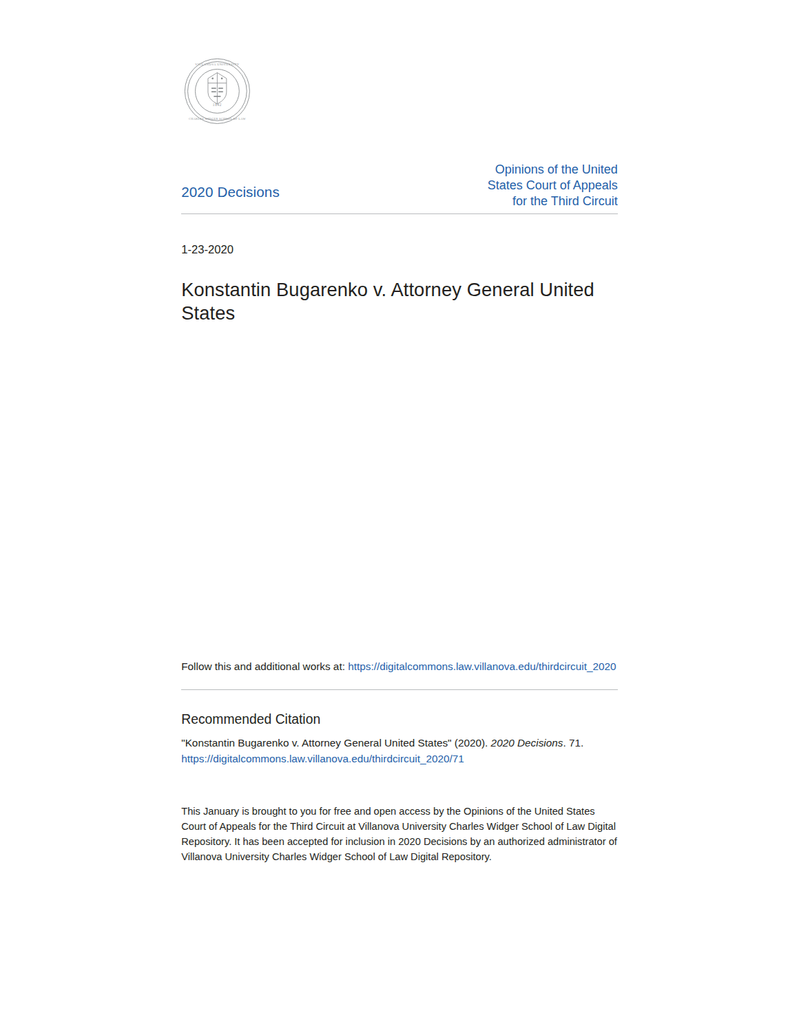VILLANOVA UNIVERSITY CHARLES WIDGER SCHOOL OF LAW 1842
2020 Decisions
Opinions of the United
States Court of Appeals
for the Third Circuit
1-23-2020
Konstantin Bugarenko v. Attorney General United States
Follow this and additional works at: https://digitalcommons.law.villanova.edu/thirdcircuit_2020
Recommended Citation
"Konstantin Bugarenko v. Attorney General United States" (2020). 2020 Decisions. 71.
https://digitalcommons.law.villanova.edu/thirdcircuit_2020/71
This January is brought to you for free and open access by the Opinions of the United States Court of Appeals for the Third Circuit at Villanova University Charles Widger School of Law Digital Repository. It has been accepted for inclusion in 2020 Decisions by an authorized administrator of Villanova University Charles Widger School of Law Digital Repository.